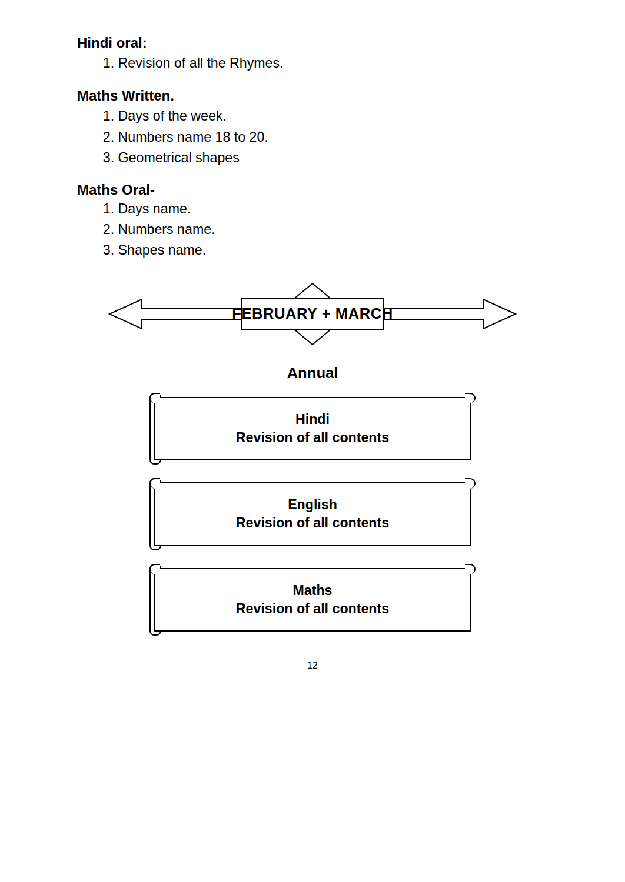Hindi oral:
Revision of all the Rhymes.
Maths Written.
Days of the week.
Numbers name 18 to 20.
Geometrical shapes
Maths Oral-
Days name.
Numbers name.
Shapes name.
FEBRUARY + MARCH
Annual
Hindi
Revision of all contents
English
Revision of all contents
Maths
Revision of all contents
12